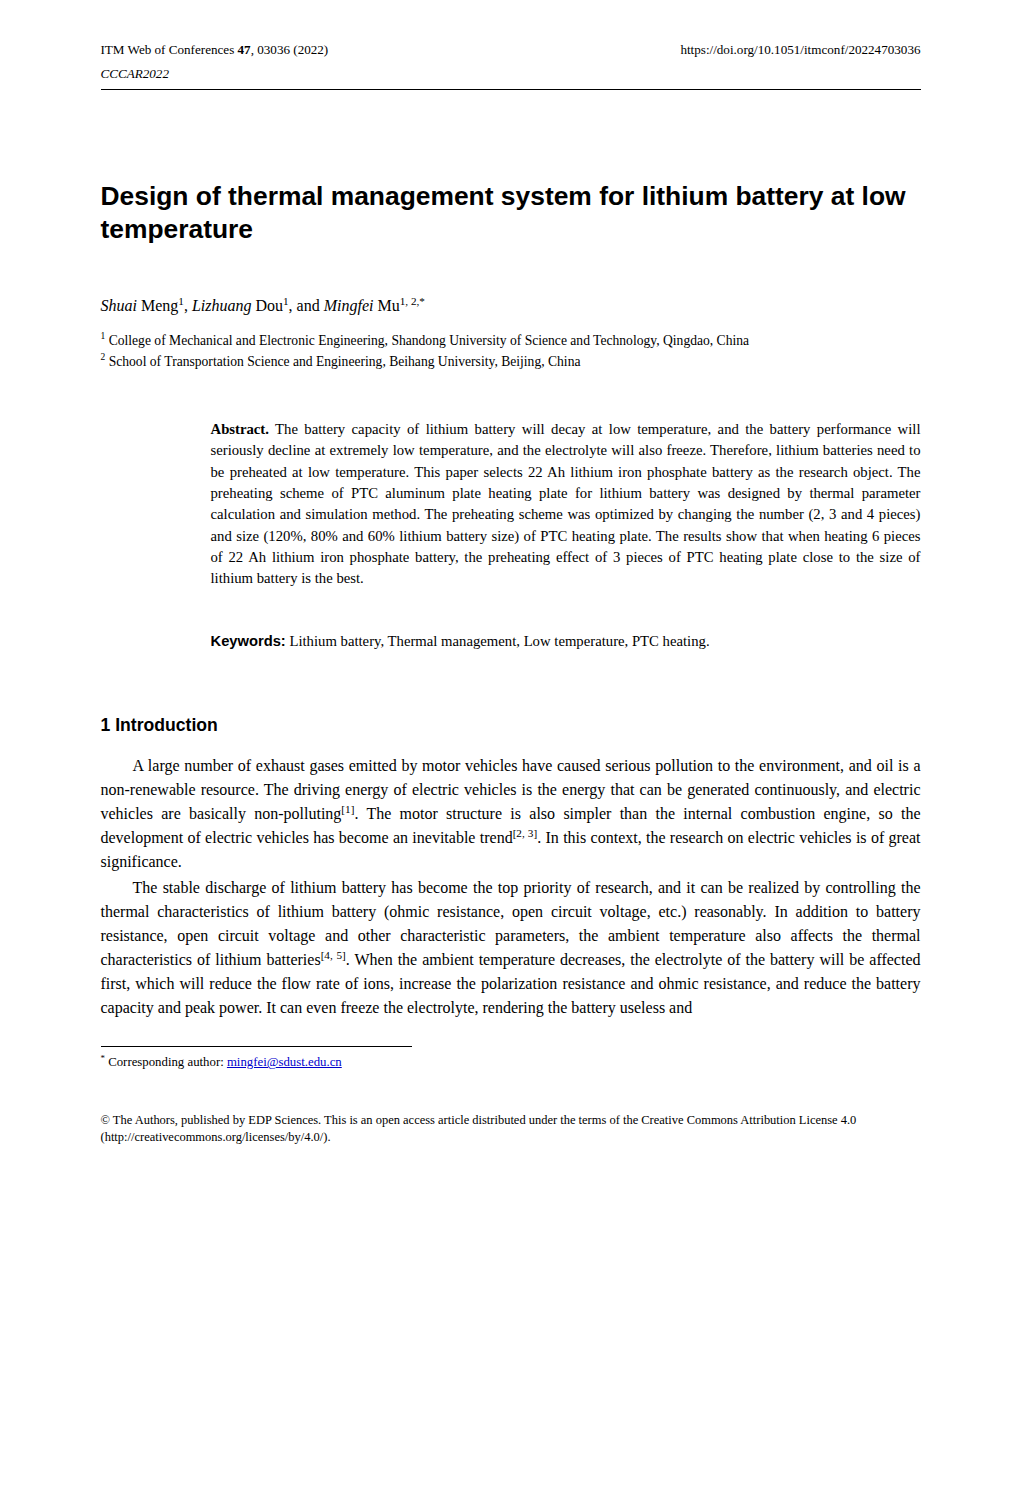ITM Web of Conferences 47, 03036 (2022)
https://doi.org/10.1051/itmconf/20224703036
CCCAR2022
Design of thermal management system for lithium battery at low temperature
Shuai Meng1, Lizhuang Dou1, and Mingfei Mu1, 2,*
1 College of Mechanical and Electronic Engineering, Shandong University of Science and Technology, Qingdao, China
2 School of Transportation Science and Engineering, Beihang University, Beijing, China
Abstract. The battery capacity of lithium battery will decay at low temperature, and the battery performance will seriously decline at extremely low temperature, and the electrolyte will also freeze. Therefore, lithium batteries need to be preheated at low temperature. This paper selects 22 Ah lithium iron phosphate battery as the research object. The preheating scheme of PTC aluminum plate heating plate for lithium battery was designed by thermal parameter calculation and simulation method. The preheating scheme was optimized by changing the number (2, 3 and 4 pieces) and size (120%, 80% and 60% lithium battery size) of PTC heating plate. The results show that when heating 6 pieces of 22 Ah lithium iron phosphate battery, the preheating effect of 3 pieces of PTC heating plate close to the size of lithium battery is the best.
Keywords: Lithium battery, Thermal management, Low temperature, PTC heating.
1 Introduction
A large number of exhaust gases emitted by motor vehicles have caused serious pollution to the environment, and oil is a non-renewable resource. The driving energy of electric vehicles is the energy that can be generated continuously, and electric vehicles are basically non-polluting[1]. The motor structure is also simpler than the internal combustion engine, so the development of electric vehicles has become an inevitable trend[2, 3]. In this context, the research on electric vehicles is of great significance.
The stable discharge of lithium battery has become the top priority of research, and it can be realized by controlling the thermal characteristics of lithium battery (ohmic resistance, open circuit voltage, etc.) reasonably. In addition to battery resistance, open circuit voltage and other characteristic parameters, the ambient temperature also affects the thermal characteristics of lithium batteries[4, 5]. When the ambient temperature decreases, the electrolyte of the battery will be affected first, which will reduce the flow rate of ions, increase the polarization resistance and ohmic resistance, and reduce the battery capacity and peak power. It can even freeze the electrolyte, rendering the battery useless and
* Corresponding author: mingfei@sdust.edu.cn
© The Authors, published by EDP Sciences. This is an open access article distributed under the terms of the Creative Commons Attribution License 4.0 (http://creativecommons.org/licenses/by/4.0/).